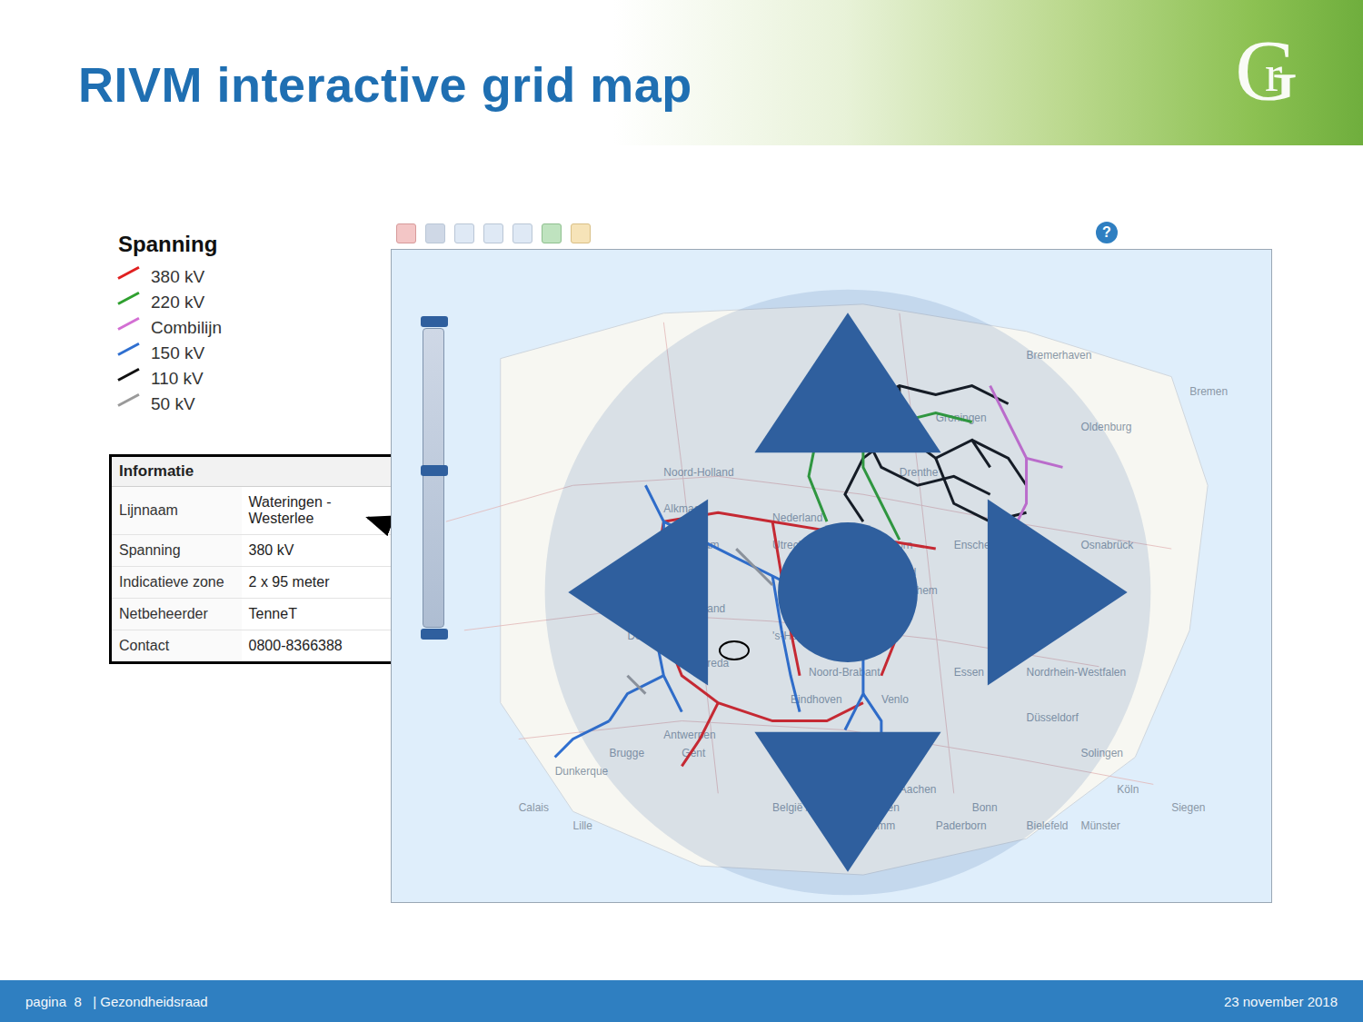Gr
RIVM interactive grid map
Spanning
380 kV
220 kV
Combilijn
150 kV
110 kV
50 kV
Informatie
| Lijnnaam | Wateringen - Westerlee |
| Spanning | 380 kV |
| Indicatieve zone | 2 x 95 meter |
| Netbeheerder | TenneT |
| Contact | 0800-8366388 |
?
Bremerhaven Bremen Oldenburg Groningen Assen Friesland Drenthe Noord-Holland Alkmaar Nederland Amsterdam Utrecht Apeldoorn Enschede Osnabrück Den Haag Gelderland Arnhem Zuid-Holland Dordrecht 's-Hertogenbosch Breda Noord-Brabant Eindhoven Venlo Essen Nordrhein-Westfalen Düsseldorf Solingen Köln Siegen Antwerpen Brugge Gent Vlaanderen Limburg Aachen Bonn Dunkerque Calais Lille België / Belgique / Belgien Hamm Paderborn Bielefeld Münster
pagina 8 | Gezondheidsraad
23 november 2018